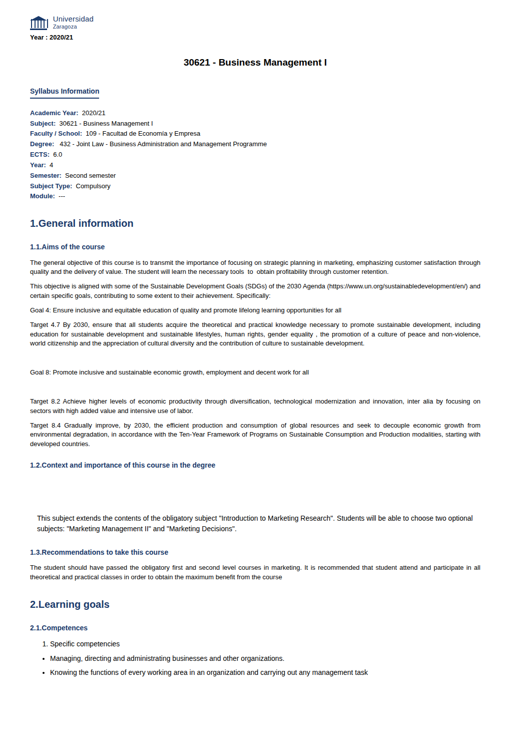Universidad
Zaragoza
Year : 2020/21
30621 - Business Management I
Syllabus Information
Academic Year: 2020/21
Subject: 30621 - Business Management I
Faculty / School: 109 - Facultad de Economía y Empresa
Degree: 432 - Joint Law - Business Administration and Management Programme
ECTS: 6.0
Year: 4
Semester: Second semester
Subject Type: Compulsory
Module: ---
1.General information
1.1.Aims of the course
The general objective of this course is to transmit the importance of focusing on strategic planning in marketing, emphasizing customer satisfaction through quality and the delivery of value. The student will learn the necessary tools to obtain profitability through customer retention.
This objective is aligned with some of the Sustainable Development Goals (SDGs) of the 2030 Agenda (https://www.un.org/sustainabledevelopment/en/) and certain specific goals, contributing to some extent to their achievement. Specifically:
Goal 4: Ensure inclusive and equitable education of quality and promote lifelong learning opportunities for all
Target 4.7 By 2030, ensure that all students acquire the theoretical and practical knowledge necessary to promote sustainable development, including education for sustainable development and sustainable lifestyles, human rights, gender equality , the promotion of a culture of peace and non-violence, world citizenship and the appreciation of cultural diversity and the contribution of culture to sustainable development.
Goal 8: Promote inclusive and sustainable economic growth, employment and decent work for all
Target 8.2 Achieve higher levels of economic productivity through diversification, technological modernization and innovation, inter alia by focusing on sectors with high added value and intensive use of labor.
Target 8.4 Gradually improve, by 2030, the efficient production and consumption of global resources and seek to decouple economic growth from environmental degradation, in accordance with the Ten-Year Framework of Programs on Sustainable Consumption and Production modalities, starting with developed countries.
1.2.Context and importance of this course in the degree
This subject extends the contents of the obligatory subject "Introduction to Marketing Research". Students will be able to choose two optional subjects: "Marketing Management II" and "Marketing Decisions".
1.3.Recommendations to take this course
The student should have passed the obligatory first and second level courses in marketing. It is recommended that student attend and participate in all theoretical and practical classes in order to obtain the maximum benefit from the course
2.Learning goals
2.1.Competences
Specific competencies
Managing, directing and administrating businesses and other organizations.
Knowing the functions of every working area in an organization and carrying out any management task